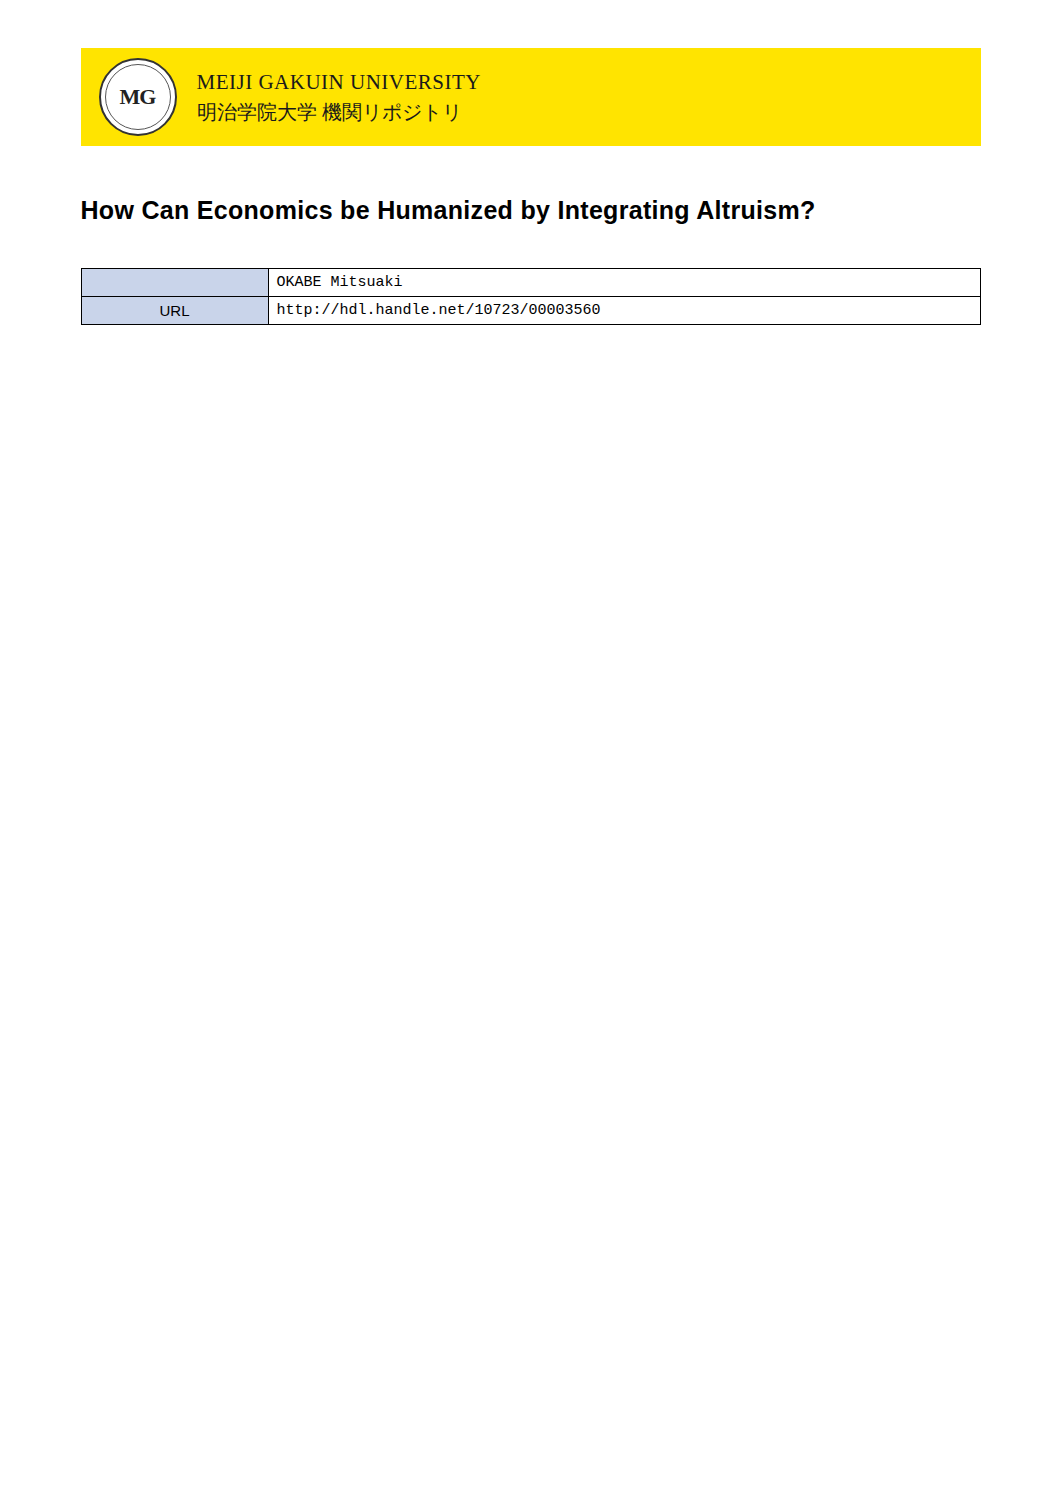MG
MEIJI GAKUIN UNIVERSITY
明治学院大学 機関リポジトリ
How Can Economics be Humanized by Integrating Altruism?
| | OKABE Mitsuaki |
| URL | http://hdl.handle.net/10723/00003560 |